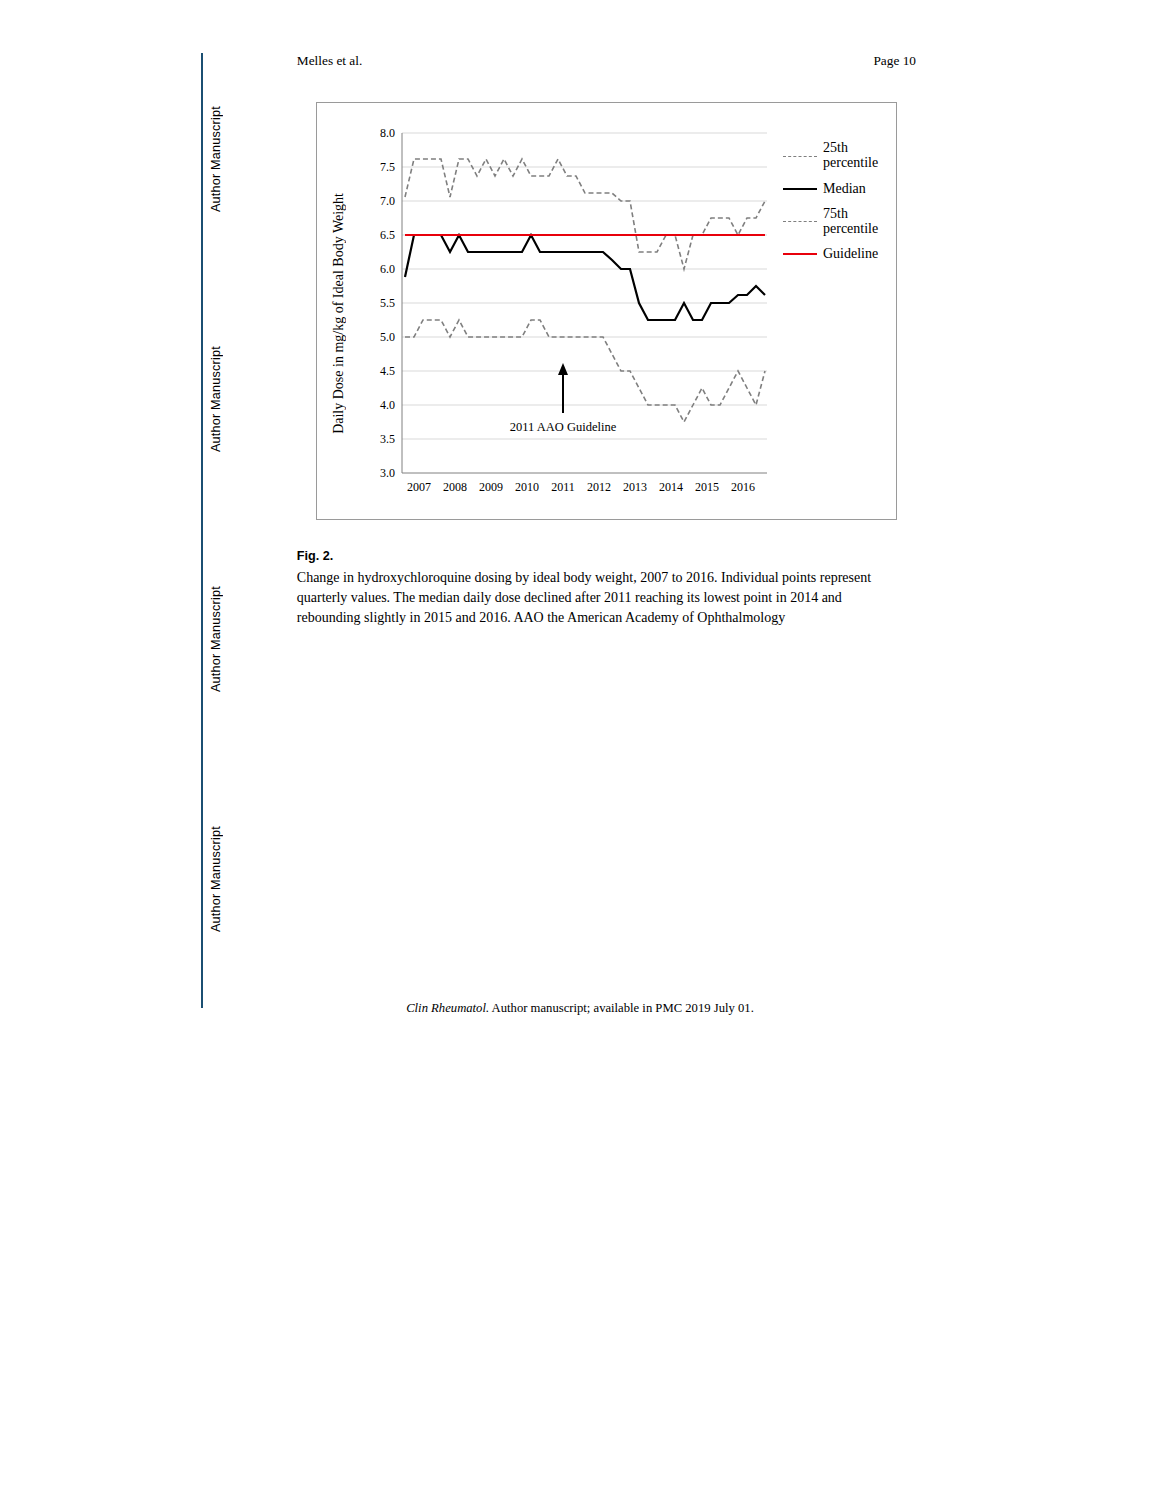Author Manuscript Author Manuscript Author Manuscript Author Manuscript
Melles et al. Page 10
Daily Dose in mg/kg of Ideal Body Weight
y scale: 3.0 at y=360, 8.0 at y=20 => 68 px per 1.0 unit 8.0 7.5 7.0 6.5 6.0 5.5 5.0 4.5 4.0 3.5 3.0 2007 2008 2009 2010 2011 2012 2013 2014 2015 2016 2011 AAO Guideline
25th
percentile
Median
75th
percentile
Guideline
Fig. 2. Change in hydroxychloroquine dosing by ideal body weight, 2007 to 2016. Individual points represent quarterly values. The median daily dose declined after 2011 reaching its lowest point in 2014 and rebounding slightly in 2015 and 2016. AAO the American Academy of Ophthalmology
Clin Rheumatol. Author manuscript; available in PMC 2019 July 01.